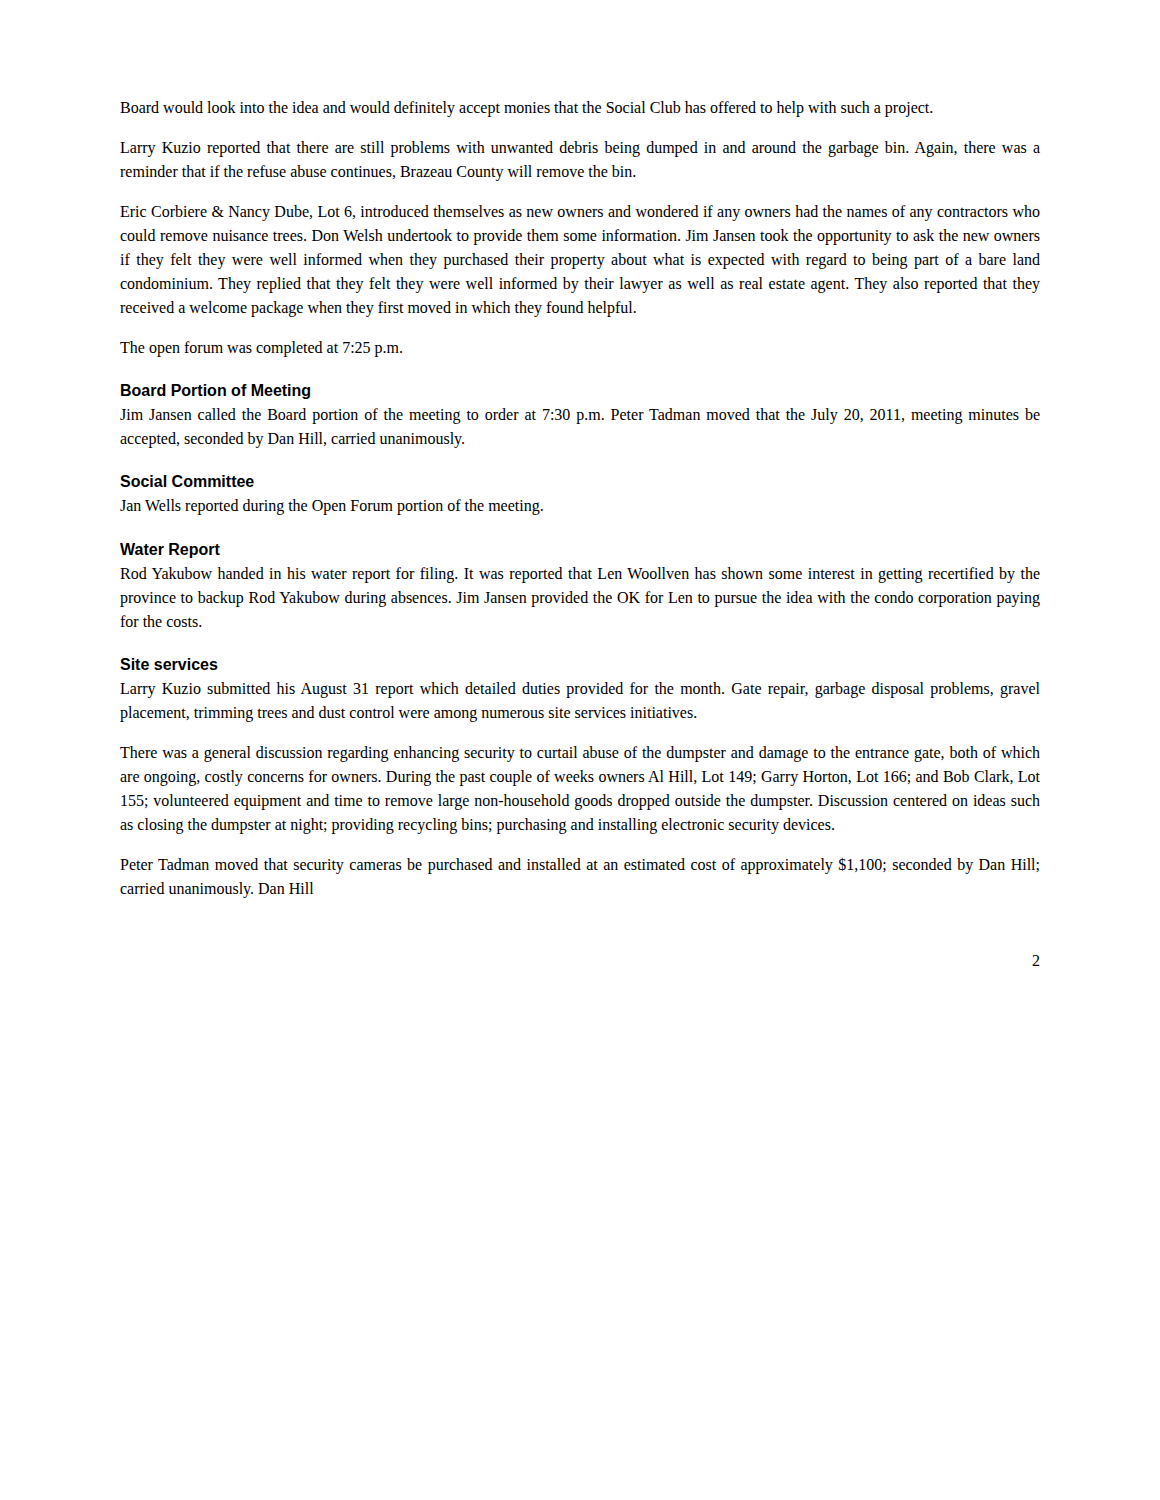Board would look into the idea and would definitely accept monies that the Social Club has offered to help with such a project.
Larry Kuzio reported that there are still problems with unwanted debris being dumped in and around the garbage bin. Again, there was a reminder that if the refuse abuse continues, Brazeau County will remove the bin.
Eric Corbiere & Nancy Dube, Lot 6, introduced themselves as new owners and wondered if any owners had the names of any contractors who could remove nuisance trees. Don Welsh undertook to provide them some information. Jim Jansen took the opportunity to ask the new owners if they felt they were well informed when they purchased their property about what is expected with regard to being part of a bare land condominium. They replied that they felt they were well informed by their lawyer as well as real estate agent. They also reported that they received a welcome package when they first moved in which they found helpful.
The open forum was completed at 7:25 p.m.
Board Portion of Meeting
Jim Jansen called the Board portion of the meeting to order at 7:30 p.m. Peter Tadman moved that the July 20, 2011, meeting minutes be accepted, seconded by Dan Hill, carried unanimously.
Social Committee
Jan Wells reported during the Open Forum portion of the meeting.
Water Report
Rod Yakubow handed in his water report for filing. It was reported that Len Woollven has shown some interest in getting recertified by the province to backup Rod Yakubow during absences. Jim Jansen provided the OK for Len to pursue the idea with the condo corporation paying for the costs.
Site services
Larry Kuzio submitted his August 31 report which detailed duties provided for the month. Gate repair, garbage disposal problems, gravel placement, trimming trees and dust control were among numerous site services initiatives.
There was a general discussion regarding enhancing security to curtail abuse of the dumpster and damage to the entrance gate, both of which are ongoing, costly concerns for owners. During the past couple of weeks owners Al Hill, Lot 149; Garry Horton, Lot 166; and Bob Clark, Lot 155; volunteered equipment and time to remove large non-household goods dropped outside the dumpster. Discussion centered on ideas such as closing the dumpster at night; providing recycling bins; purchasing and installing electronic security devices.
Peter Tadman moved that security cameras be purchased and installed at an estimated cost of approximately $1,100; seconded by Dan Hill; carried unanimously. Dan Hill
2